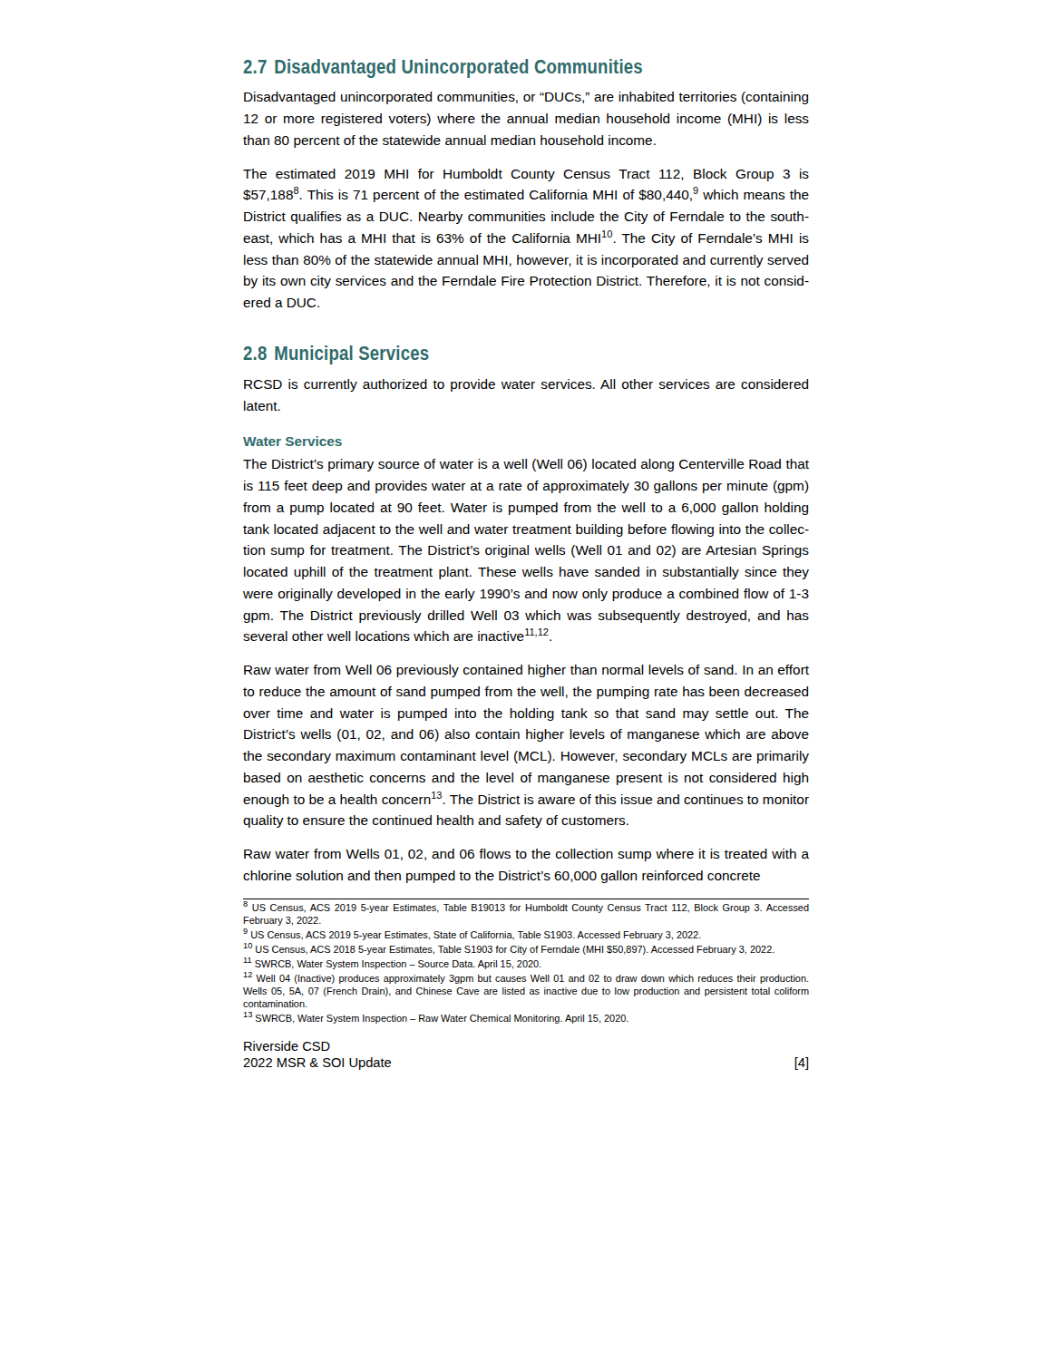2.7 Disadvantaged Unincorporated Communities
Disadvantaged unincorporated communities, or “DUCs,” are inhabited territories (containing 12 or more registered voters) where the annual median household income (MHI) is less than 80 percent of the statewide annual median household income.
The estimated 2019 MHI for Humboldt County Census Tract 112, Block Group 3 is $57,1888. This is 71 percent of the estimated California MHI of $80,440,9 which means the District qualifies as a DUC. Nearby communities include the City of Ferndale to the southeast, which has a MHI that is 63% of the California MHI10. The City of Ferndale’s MHI is less than 80% of the statewide annual MHI, however, it is incorporated and currently served by its own city services and the Ferndale Fire Protection District. Therefore, it is not considered a DUC.
2.8 Municipal Services
RCSD is currently authorized to provide water services. All other services are considered latent.
Water Services
The District’s primary source of water is a well (Well 06) located along Centerville Road that is 115 feet deep and provides water at a rate of approximately 30 gallons per minute (gpm) from a pump located at 90 feet. Water is pumped from the well to a 6,000 gallon holding tank located adjacent to the well and water treatment building before flowing into the collection sump for treatment. The District’s original wells (Well 01 and 02) are Artesian Springs located uphill of the treatment plant. These wells have sanded in substantially since they were originally developed in the early 1990’s and now only produce a combined flow of 1-3 gpm. The District previously drilled Well 03 which was subsequently destroyed, and has several other well locations which are inactive11,12.
Raw water from Well 06 previously contained higher than normal levels of sand. In an effort to reduce the amount of sand pumped from the well, the pumping rate has been decreased over time and water is pumped into the holding tank so that sand may settle out. The District’s wells (01, 02, and 06) also contain higher levels of manganese which are above the secondary maximum contaminant level (MCL). However, secondary MCLs are primarily based on aesthetic concerns and the level of manganese present is not considered high enough to be a health concern13. The District is aware of this issue and continues to monitor quality to ensure the continued health and safety of customers.
Raw water from Wells 01, 02, and 06 flows to the collection sump where it is treated with a chlorine solution and then pumped to the District’s 60,000 gallon reinforced concrete
8 US Census, ACS 2019 5-year Estimates, Table B19013 for Humboldt County Census Tract 112, Block Group 3. Accessed February 3, 2022.
9 US Census, ACS 2019 5-year Estimates, State of California, Table S1903. Accessed February 3, 2022.
10 US Census, ACS 2018 5-year Estimates, Table S1903 for City of Ferndale (MHI $50,897). Accessed February 3, 2022.
11 SWRCB, Water System Inspection – Source Data. April 15, 2020.
12 Well 04 (Inactive) produces approximately 3gpm but causes Well 01 and 02 to draw down which reduces their production. Wells 05, 5A, 07 (French Drain), and Chinese Cave are listed as inactive due to low production and persistent total coliform contamination.
13 SWRCB, Water System Inspection – Raw Water Chemical Monitoring. April 15, 2020.
Riverside CSD
2022 MSR & SOI Update
[4]